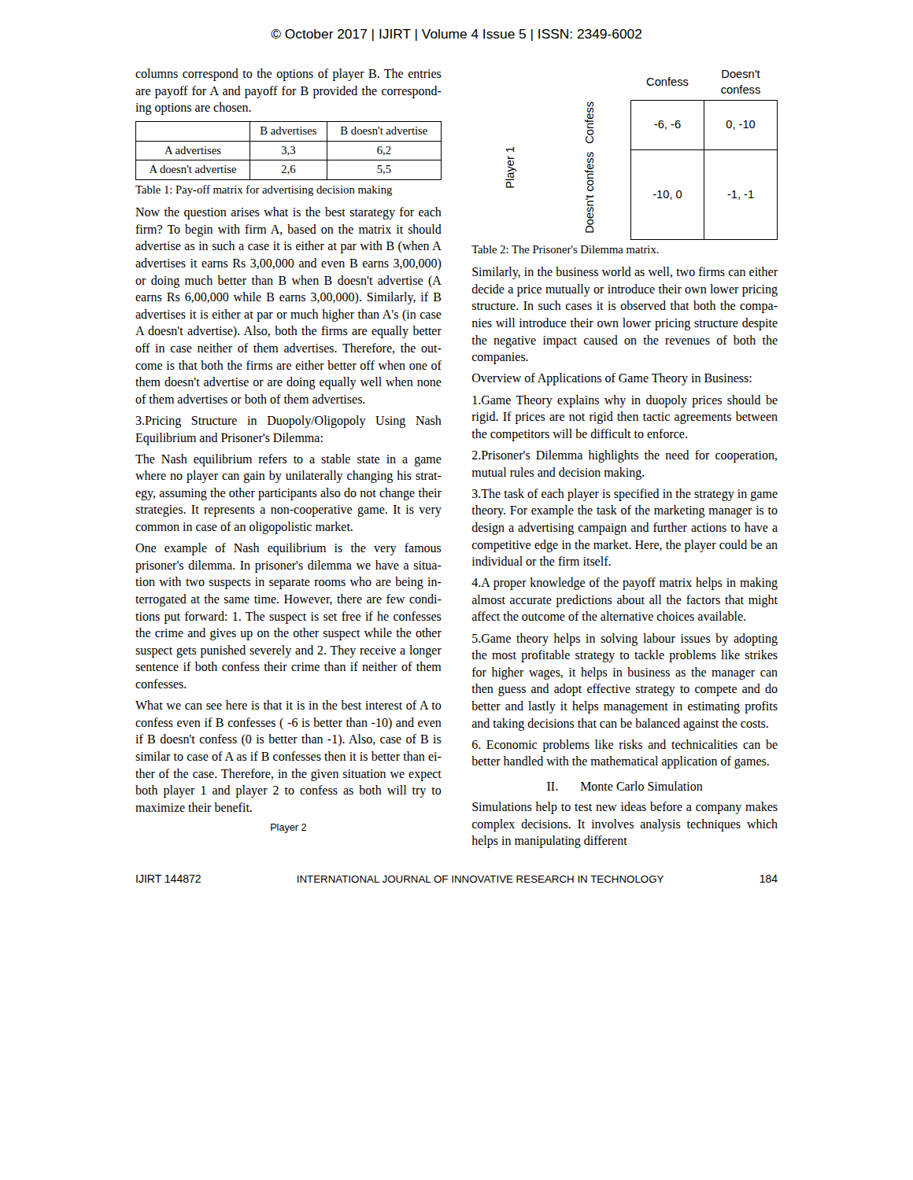© October 2017 | IJIRT | Volume 4 Issue 5 | ISSN: 2349-6002
columns correspond to the options of player B. The entries are payoff for A and payoff for B provided the corresponding options are chosen.
| | B advertises | B doesn't advertise |
| A advertises | 3,3 | 6,2 |
| A doesn't advertise | 2,6 | 5,5 |
Table 1: Pay-off matrix for advertising decision making
Now the question arises what is the best starategy for each firm? To begin with firm A, based on the matrix it should advertise as in such a case it is either at par with B (when A advertises it earns Rs 3,00,000 and even B earns 3,00,000) or doing much better than B when B doesn't advertise (A earns Rs 6,00,000 while B earns 3,00,000). Similarly, if B advertises it is either at par or much higher than A's (in case A doesn't advertise). Also, both the firms are equally better off in case neither of them advertises. Therefore, the outcome is that both the firms are either better off when one of them doesn't advertise or are doing equally well when none of them advertises or both of them advertises.
3.Pricing Structure in Duopoly/Oligopoly Using Nash Equilibrium and Prisoner's Dilemma:
The Nash equilibrium refers to a stable state in a game where no player can gain by unilaterally changing his strategy, assuming the other participants also do not change their strategies. It represents a non-cooperative game. It is very common in case of an oligopolistic market.
One example of Nash equilibrium is the very famous prisoner's dilemma. In prisoner's dilemma we have a situation with two suspects in separate rooms who are being interrogated at the same time. However, there are few conditions put forward: 1. The suspect is set free if he confesses the crime and gives up on the other suspect while the other suspect gets punished severely and 2. They receive a longer sentence if both confess their crime than if neither of them confesses.
What we can see here is that it is in the best interest of A to confess even if B confesses ( -6 is better than -10) and even if B doesn't confess (0 is better than -1). Also, case of B is similar to case of A as if B confesses then it is better than either of the case. Therefore, in the given situation we expect both player 1 and player 2 to confess as both will try to maximize their benefit.
Player 2
| | | Confess | Doesn't confess |
| Player 1 | Confess | -6, -6 | 0, -10 |
| Doesn't confess | -10, 0 | -1, -1 |
Table 2: The Prisoner's Dilemma matrix.
Similarly, in the business world as well, two firms can either decide a price mutually or introduce their own lower pricing structure. In such cases it is observed that both the companies will introduce their own lower pricing structure despite the negative impact caused on the revenues of both the companies.
Overview of Applications of Game Theory in Business:
1.Game Theory explains why in duopoly prices should be rigid. If prices are not rigid then tactic agreements between the competitors will be difficult to enforce.
2.Prisoner's Dilemma highlights the need for cooperation, mutual rules and decision making.
3.The task of each player is specified in the strategy in game theory. For example the task of the marketing manager is to design a advertising campaign and further actions to have a competitive edge in the market. Here, the player could be an individual or the firm itself.
4.A proper knowledge of the payoff matrix helps in making almost accurate predictions about all the factors that might affect the outcome of the alternative choices available.
5.Game theory helps in solving labour issues by adopting the most profitable strategy to tackle problems like strikes for higher wages, it helps in business as the manager can then guess and adopt effective strategy to compete and do better and lastly it helps management in estimating profits and taking decisions that can be balanced against the costs.
6. Economic problems like risks and technicalities can be better handled with the mathematical application of games.
II. Monte Carlo Simulation
Simulations help to test new ideas before a company makes complex decisions. It involves analysis techniques which helps in manipulating different
IJIRT 144872
INTERNATIONAL JOURNAL OF INNOVATIVE RESEARCH IN TECHNOLOGY
184